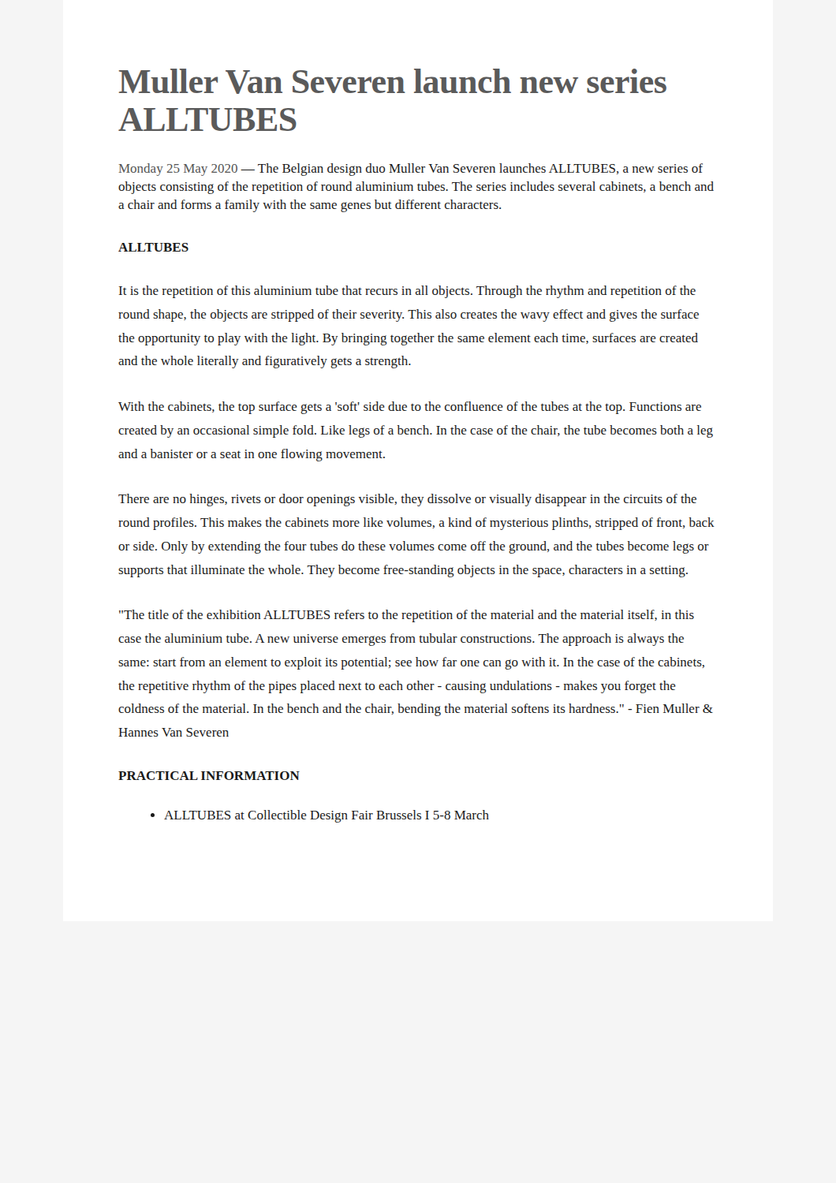Muller Van Severen launch new series ALLTUBES
Monday 25 May 2020 — The Belgian design duo Muller Van Severen launches ALLTUBES, a new series of objects consisting of the repetition of round aluminium tubes. The series includes several cabinets, a bench and a chair and forms a family with the same genes but different characters.
ALLTUBES
It is the repetition of this aluminium tube that recurs in all objects. Through the rhythm and repetition of the round shape, the objects are stripped of their severity. This also creates the wavy effect and gives the surface the opportunity to play with the light. By bringing together the same element each time, surfaces are created and the whole literally and figuratively gets a strength.
With the cabinets, the top surface gets a 'soft' side due to the confluence of the tubes at the top. Functions are created by an occasional simple fold. Like legs of a bench. In the case of the chair, the tube becomes both a leg and a banister or a seat in one flowing movement.
There are no hinges, rivets or door openings visible, they dissolve or visually disappear in the circuits of the round profiles. This makes the cabinets more like volumes, a kind of mysterious plinths, stripped of front, back or side. Only by extending the four tubes do these volumes come off the ground, and the tubes become legs or supports that illuminate the whole. They become free-standing objects in the space, characters in a setting.
"The title of the exhibition ALLTUBES refers to the repetition of the material and the material itself, in this case the aluminium tube. A new universe emerges from tubular constructions. The approach is always the same: start from an element to exploit its potential; see how far one can go with it. In the case of the cabinets, the repetitive rhythm of the pipes placed next to each other - causing undulations - makes you forget the coldness of the material. In the bench and the chair, bending the material softens its hardness." - Fien Muller & Hannes Van Severen
PRACTICAL INFORMATION
ALLTUBES at Collectible Design Fair Brussels I 5-8 March